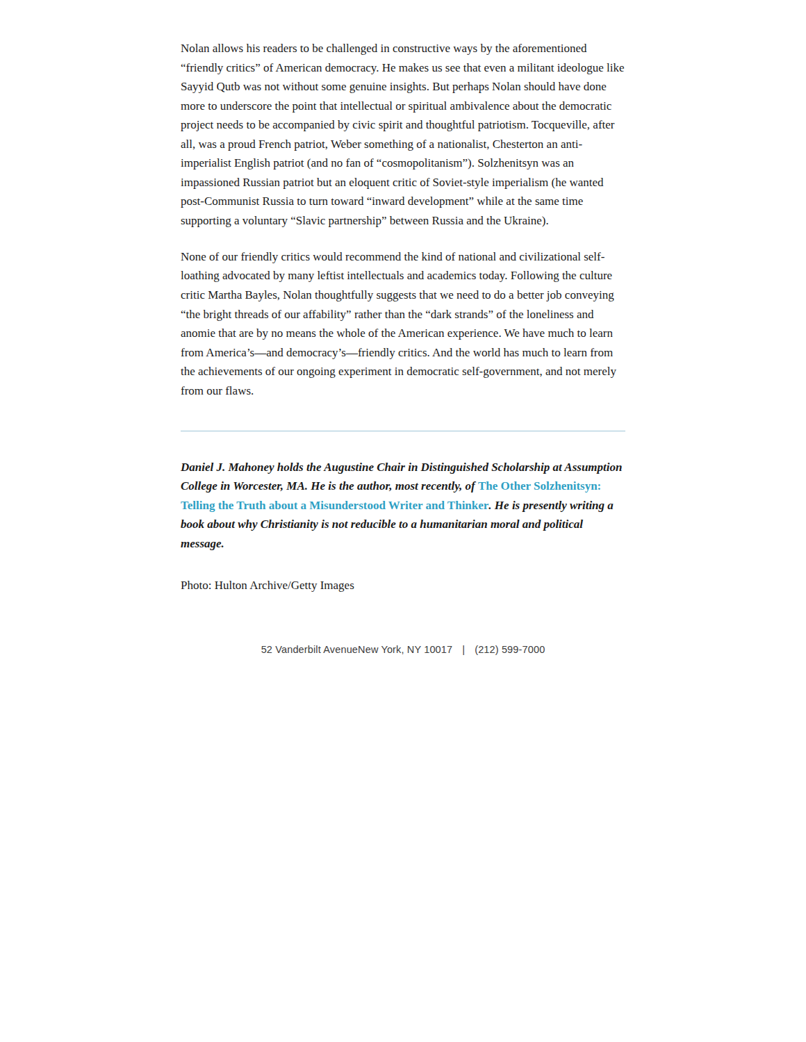Nolan allows his readers to be challenged in constructive ways by the aforementioned “friendly critics” of American democracy. He makes us see that even a militant ideologue like Sayyid Qutb was not without some genuine insights. But perhaps Nolan should have done more to underscore the point that intellectual or spiritual ambivalence about the democratic project needs to be accompanied by civic spirit and thoughtful patriotism. Tocqueville, after all, was a proud French patriot, Weber something of a nationalist, Chesterton an anti-imperialist English patriot (and no fan of “cosmopolitanism”). Solzhenitsyn was an impassioned Russian patriot but an eloquent critic of Soviet-style imperialism (he wanted post-Communist Russia to turn toward “inward development” while at the same time supporting a voluntary “Slavic partnership” between Russia and the Ukraine).
None of our friendly critics would recommend the kind of national and civilizational self-loathing advocated by many leftist intellectuals and academics today. Following the culture critic Martha Bayles, Nolan thoughtfully suggests that we need to do a better job conveying “the bright threads of our affability” rather than the “dark strands” of the loneliness and anomie that are by no means the whole of the American experience. We have much to learn from America’s—and democracy’s—friendly critics. And the world has much to learn from the achievements of our ongoing experiment in democratic self-government, and not merely from our flaws.
Daniel J. Mahoney holds the Augustine Chair in Distinguished Scholarship at Assumption College in Worcester, MA. He is the author, most recently, of The Other Solzhenitsyn: Telling the Truth about a Misunderstood Writer and Thinker. He is presently writing a book about why Christianity is not reducible to a humanitarian moral and political message.
Photo: Hulton Archive/Getty Images
52 Vanderbilt AvenueNew York, NY 10017|(212) 599-7000